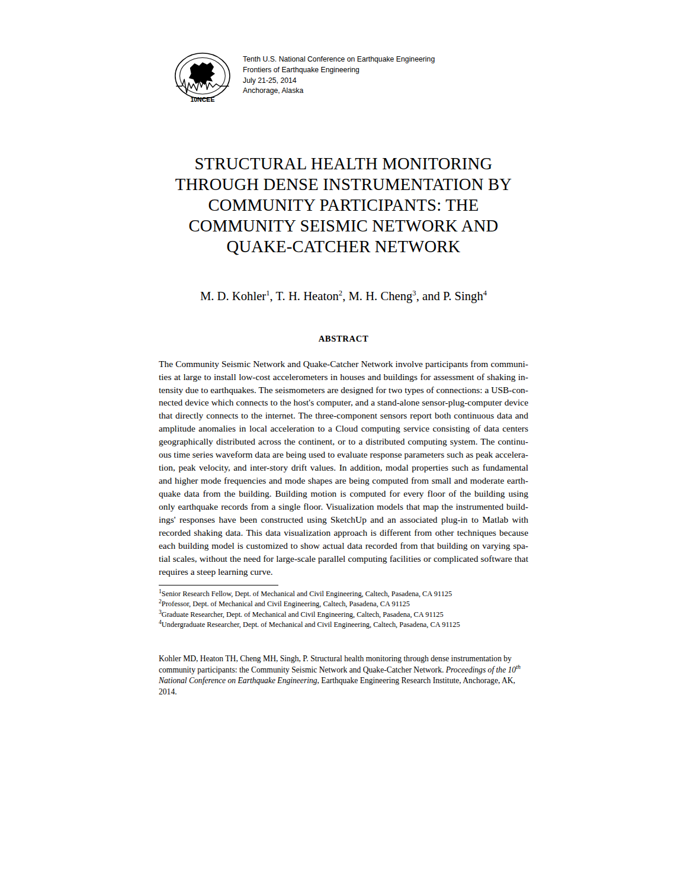10NCEE
Tenth U.S. National Conference on Earthquake Engineering
Frontiers of Earthquake Engineering
July 21-25, 2014
Anchorage, Alaska
STRUCTURAL HEALTH MONITORING THROUGH DENSE INSTRUMENTATION BY COMMUNITY PARTICIPANTS: THE COMMUNITY SEISMIC NETWORK AND QUAKE-CATCHER NETWORK
M. D. Kohler1, T. H. Heaton2, M. H. Cheng3, and P. Singh4
ABSTRACT
The Community Seismic Network and Quake-Catcher Network involve participants from communities at large to install low-cost accelerometers in houses and buildings for assessment of shaking intensity due to earthquakes. The seismometers are designed for two types of connections: a USB-connected device which connects to the host's computer, and a stand-alone sensor-plug-computer device that directly connects to the internet. The three-component sensors report both continuous data and amplitude anomalies in local acceleration to a Cloud computing service consisting of data centers geographically distributed across the continent, or to a distributed computing system. The continuous time series waveform data are being used to evaluate response parameters such as peak acceleration, peak velocity, and inter-story drift values. In addition, modal properties such as fundamental and higher mode frequencies and mode shapes are being computed from small and moderate earthquake data from the building. Building motion is computed for every floor of the building using only earthquake records from a single floor. Visualization models that map the instrumented buildings' responses have been constructed using SketchUp and an associated plug-in to Matlab with recorded shaking data. This data visualization approach is different from other techniques because each building model is customized to show actual data recorded from that building on varying spatial scales, without the need for large-scale parallel computing facilities or complicated software that requires a steep learning curve.
1Senior Research Fellow, Dept. of Mechanical and Civil Engineering, Caltech, Pasadena, CA 91125
2Professor, Dept. of Mechanical and Civil Engineering, Caltech, Pasadena, CA 91125
3Graduate Researcher, Dept. of Mechanical and Civil Engineering, Caltech, Pasadena, CA 91125
4Undergraduate Researcher, Dept. of Mechanical and Civil Engineering, Caltech, Pasadena, CA 91125
Kohler MD, Heaton TH, Cheng MH, Singh, P. Structural health monitoring through dense instrumentation by community participants: the Community Seismic Network and Quake-Catcher Network. Proceedings of the 10th National Conference on Earthquake Engineering, Earthquake Engineering Research Institute, Anchorage, AK, 2014.